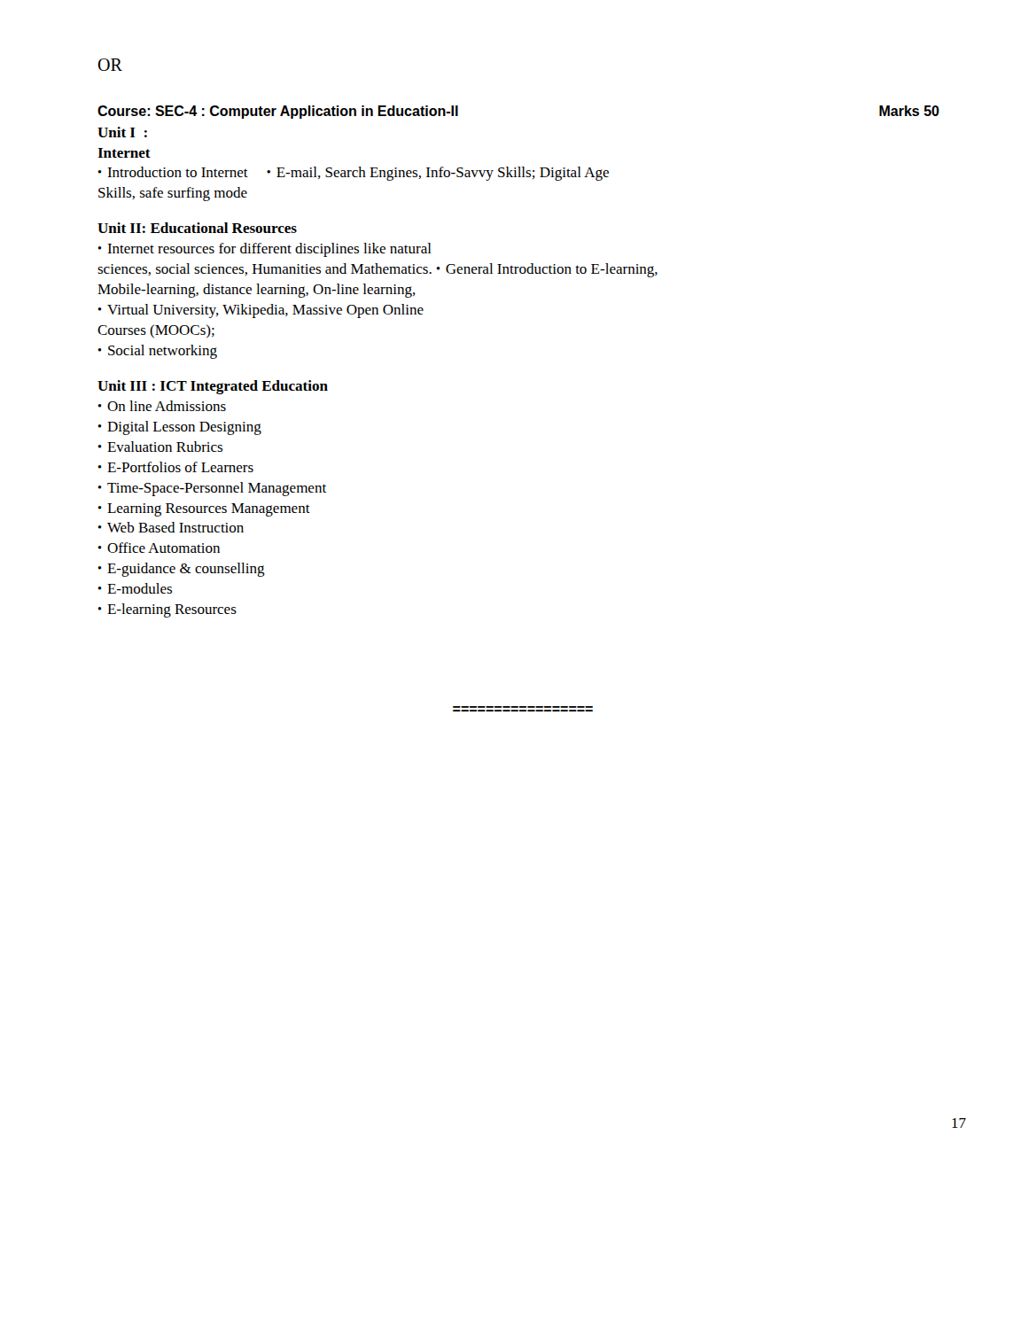OR
Course: SEC-4 : Computer Application in Education-II Marks 50
Unit I :
Internet
Introduction to Internet E-mail, Search Engines, Info-Savvy Skills; Digital Age
Skills, safe surfing mode
Unit II: Educational Resources
Internet resources for different disciplines like natural
sciences, social sciences, Humanities and Mathematics. General Introduction to E-learning,
Mobile-learning, distance learning, On-line learning,
Virtual University, Wikipedia, Massive Open Online
Courses (MOOCs);
Social networking
Unit III : ICT Integrated Education
On line Admissions
Digital Lesson Designing
Evaluation Rubrics
E-Portfolios of Learners
Time-Space-Personnel Management
Learning Resources Management
Web Based Instruction
Office Automation
E-guidance & counselling
E-modules
E-learning Resources
=================
17